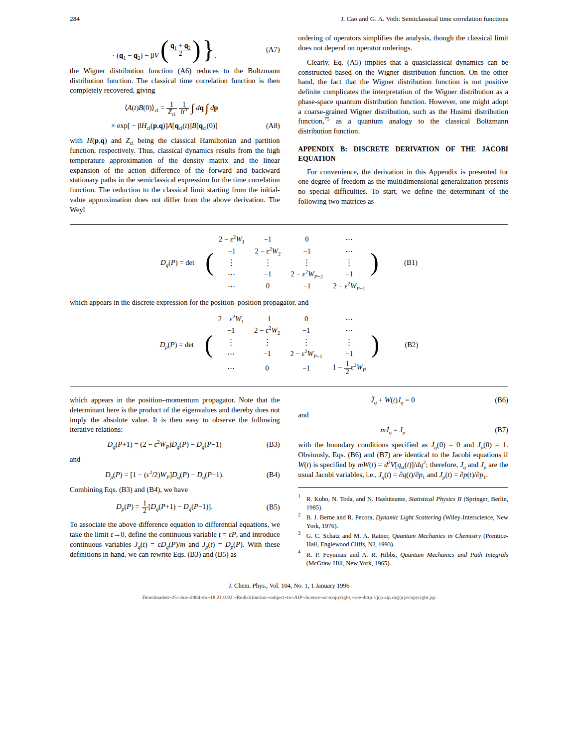284 J. Cao and G. A. Voth: Semiclassical time correlation functions
· (q1 − q2) − βV ( q1 + q22 ) },
(A7)
the Wigner distribution function (A6) reduces to the Boltzmann distribution function. The classical time correlation function is then completely recovered, giving
⟨A(t)B(0)⟩cl = 1 Zcl 1 hN ∫ dq ∫ dp
× exp[ − βHcl(p,q)]A[qcl(t)]B[qcl(0)]
(A8)
with H(p,q) and Zcl being the classical Hamiltonian and partition function, respectively. Thus, classical dynamics results from the high temperature approximation of the density matrix and the linear expansion of the action difference of the forward and backward stationary paths in the semiclassical expression for the time correlation function. The reduction to the classical limit starting from the initial-value approximation does not differ from the above derivation. The Weyl
ordering of operators simplifies the analysis, though the classical limit does not depend on operator orderings.
Clearly, Eq. (A5) implies that a quasiclassical dynamics can be constructed based on the Wigner distribution function. On the other hand, the fact that the Wigner distribution function is not positive definite complicates the interpretation of the Wigner distribution as a phase-space quantum distribution function. However, one might adopt a coarse-grained Wigner distribution, such as the Husimi distribution function,75 as a quantum analogy to the classical Boltzmann distribution function.
Appendix B: Discrete derivation of the Jacobi equation
For convenience, the derivation in this Appendix is presented for one degree of freedom as the multidimensional generalization presents no special difficulties. To start, we define the determinant of the following two matrices as
Dq(P) = det
(
| 2 − ε 2 W 1 | −1 | 0 | ⋯ |
| −1 | 2 − ε 2 W 2 | −1 | ⋯ |
| ⋮ | ⋮ | ⋮ | ⋮ |
| ⋯ | −1 | 2 − ε 2 W P −2 | −1 |
| ⋯ | 0 | −1 | 2 − ε 2 W P −1 |
)
(B1)
which appears in the discrete expression for the position–position propagator, and
Dp(P) = det
(
| 2 − ε 2 W 1 | −1 | 0 | ⋯ |
| −1 | 2 − ε 2 W 2 | −1 | ⋯ |
| ⋮ | ⋮ | ⋮ | ⋮ |
| ⋯ | −1 | 2 − ε 2 W P −1 | −1 |
| ⋯ | 0 | −1 | 1 − 1 2 ε 2 W P |
)
(B2)
which appears in the position–momentum propagator. Note that the determinant here is the product of the eigenvalues and thereby does not imply the absolute value. It is then easy to observe the following iterative relations:
Dq(P+1) = (2 − ε2WP)Dq(P) − Dq(P−1)
(B3)
and
Dp(P) = [1 − (ε2/2)WP]Dq(P) − Dq(P−1).
(B4)
Combining Eqs. (B3) and (B4), we have
Dp(P) = 12[Dq(P+1) − Dq(P−1)].
(B5)
To associate the above difference equation to differential equations, we take the limit ε→0, define the continuous variable t = εP, and introduce continuous variables Jq(t) = εDq(P)/m and Jp(t) = Dp(P). With these definitions in hand, we can rewrite Eqs. (B3) and (B5) as
J̈q + W(t)Jq = 0
(B6)
and
mJ̇q = Jp
(B7)
with the boundary conditions specified as Jq(0) = 0 and Jp(0) = 1. Obviously, Eqs. (B6) and (B7) are identical to the Jacobi equations if W(t) is specified by mW(t) = d2V[qst(t)]/dq2; therefore, Jq and Jp are the usual Jacobi variables, i.e., Jq(t) = ∂q(t)/∂p1 and Jp(t) = ∂p(t)/∂p1.
R. Kubo, N. Toda, and N. Hashitsume, Statistical Physics II (Springer, Berlin, 1985).
B. J. Berne and R. Pecora, Dynamic Light Scattering (Wiley-Interscience, New York, 1976).
G. C. Schatz and M. A. Ratner, Quantum Mechanics in Chemistry (Prentice-Hall, Englewood Cliffs, NJ, 1993).
R. P. Feynman and A. R. Hibbs, Quantum Mechanics and Path Integrals (McGraw-Hill, New York, 1965).
J. Chem. Phys., Vol. 104, No. 1, 1 January 1996
Downloaded¬25¬Jun¬2004¬to¬18.21.0.92.¬Redistribution¬subject¬to¬AIP¬license¬or¬copyright,¬see¬http://jcp.aip.org/jcp/copyright.jsp